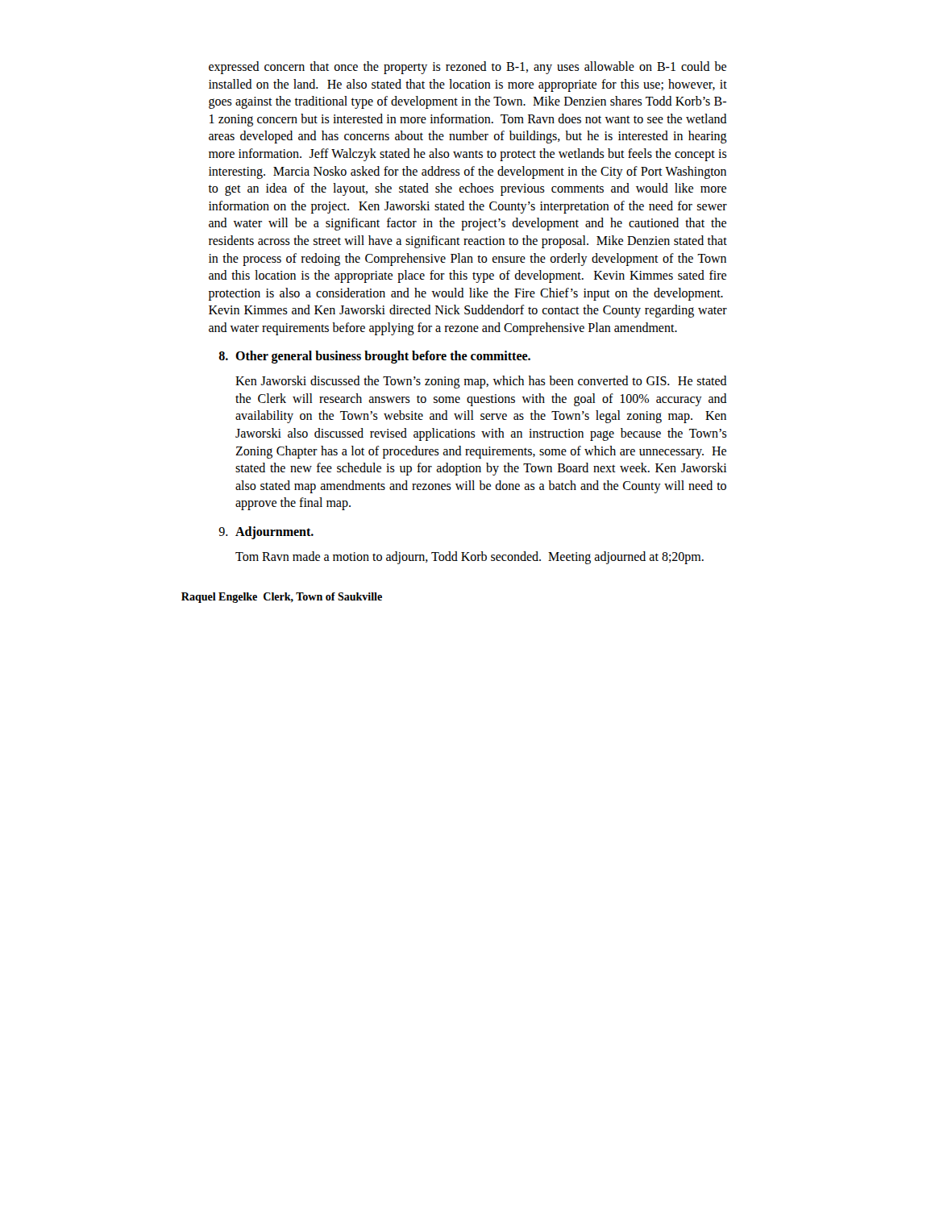expressed concern that once the property is rezoned to B-1, any uses allowable on B-1 could be installed on the land. He also stated that the location is more appropriate for this use; however, it goes against the traditional type of development in the Town. Mike Denzien shares Todd Korb’s B-1 zoning concern but is interested in more information. Tom Ravn does not want to see the wetland areas developed and has concerns about the number of buildings, but he is interested in hearing more information. Jeff Walczyk stated he also wants to protect the wetlands but feels the concept is interesting. Marcia Nosko asked for the address of the development in the City of Port Washington to get an idea of the layout, she stated she echoes previous comments and would like more information on the project. Ken Jaworski stated the County’s interpretation of the need for sewer and water will be a significant factor in the project’s development and he cautioned that the residents across the street will have a significant reaction to the proposal. Mike Denzien stated that in the process of redoing the Comprehensive Plan to ensure the orderly development of the Town and this location is the appropriate place for this type of development. Kevin Kimmes sated fire protection is also a consideration and he would like the Fire Chief’s input on the development. Kevin Kimmes and Ken Jaworski directed Nick Suddendorf to contact the County regarding water and water requirements before applying for a rezone and Comprehensive Plan amendment.
8. Other general business brought before the committee.
Ken Jaworski discussed the Town’s zoning map, which has been converted to GIS. He stated the Clerk will research answers to some questions with the goal of 100% accuracy and availability on the Town’s website and will serve as the Town’s legal zoning map. Ken Jaworski also discussed revised applications with an instruction page because the Town’s Zoning Chapter has a lot of procedures and requirements, some of which are unnecessary. He stated the new fee schedule is up for adoption by the Town Board next week. Ken Jaworski also stated map amendments and rezones will be done as a batch and the County will need to approve the final map.
9. Adjournment.
Tom Ravn made a motion to adjourn, Todd Korb seconded. Meeting adjourned at 8;20pm.
Raquel Engelke Clerk, Town of Saukville